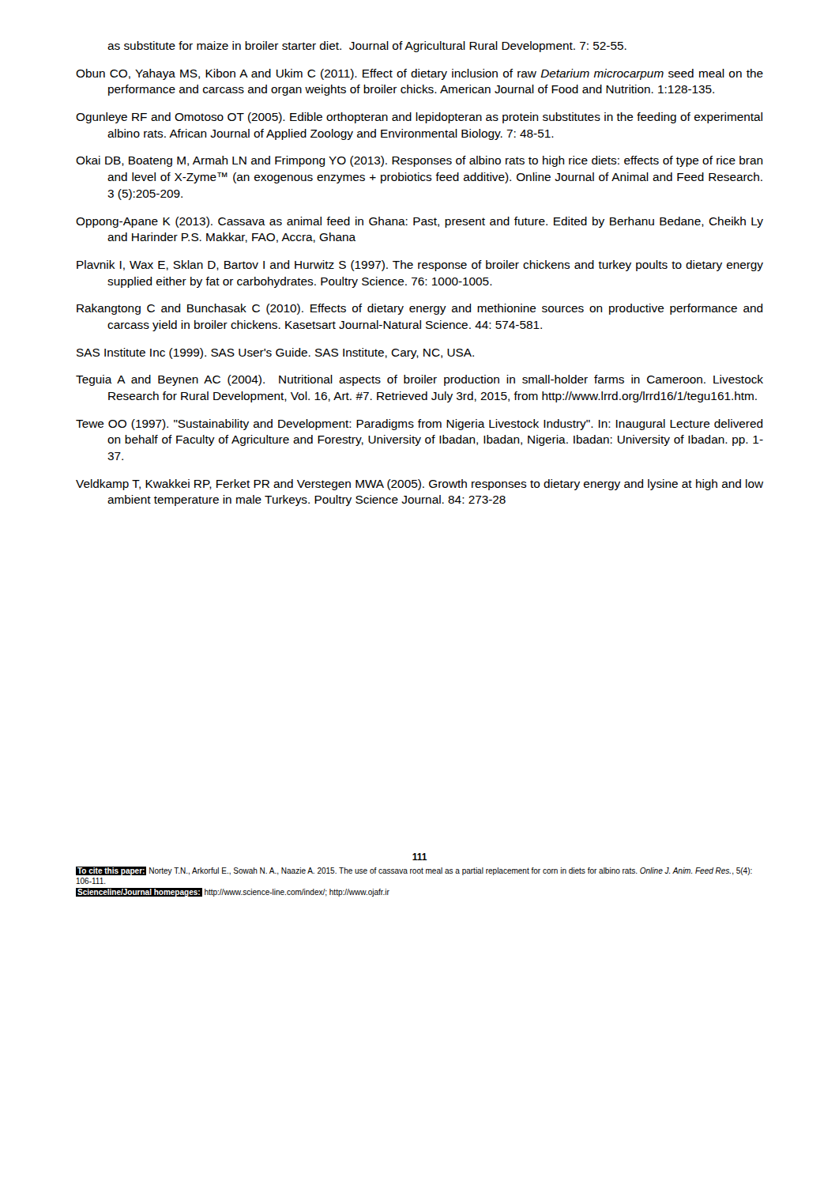as substitute for maize in broiler starter diet. Journal of Agricultural Rural Development. 7: 52-55.
Obun CO, Yahaya MS, Kibon A and Ukim C (2011). Effect of dietary inclusion of raw Detarium microcarpum seed meal on the performance and carcass and organ weights of broiler chicks. American Journal of Food and Nutrition. 1:128-135.
Ogunleye RF and Omotoso OT (2005). Edible orthopteran and lepidopteran as protein substitutes in the feeding of experimental albino rats. African Journal of Applied Zoology and Environmental Biology. 7: 48-51.
Okai DB, Boateng M, Armah LN and Frimpong YO (2013). Responses of albino rats to high rice diets: effects of type of rice bran and level of X-Zyme™ (an exogenous enzymes + probiotics feed additive). Online Journal of Animal and Feed Research. 3 (5):205-209.
Oppong-Apane K (2013). Cassava as animal feed in Ghana: Past, present and future. Edited by Berhanu Bedane, Cheikh Ly and Harinder P.S. Makkar, FAO, Accra, Ghana
Plavnik I, Wax E, Sklan D, Bartov I and Hurwitz S (1997). The response of broiler chickens and turkey poults to dietary energy supplied either by fat or carbohydrates. Poultry Science. 76: 1000-1005.
Rakangtong C and Bunchasak C (2010). Effects of dietary energy and methionine sources on productive performance and carcass yield in broiler chickens. Kasetsart Journal-Natural Science. 44: 574-581.
SAS Institute Inc (1999). SAS User's Guide. SAS Institute, Cary, NC, USA.
Teguia A and Beynen AC (2004). Nutritional aspects of broiler production in small-holder farms in Cameroon. Livestock Research for Rural Development, Vol. 16, Art. #7. Retrieved July 3rd, 2015, from http://www.lrrd.org/lrrd16/1/tegu161.htm.
Tewe OO (1997). "Sustainability and Development: Paradigms from Nigeria Livestock Industry". In: Inaugural Lecture delivered on behalf of Faculty of Agriculture and Forestry, University of Ibadan, Ibadan, Nigeria. Ibadan: University of Ibadan. pp. 1-37.
Veldkamp T, Kwakkei RP, Ferket PR and Verstegen MWA (2005). Growth responses to dietary energy and lysine at high and low ambient temperature in male Turkeys. Poultry Science Journal. 84: 273-28
111
To cite this paper: Nortey T.N., Arkorful E., Sowah N. A., Naazie A. 2015. The use of cassava root meal as a partial replacement for corn in diets for albino rats. Online J. Anim. Feed Res., 5(4): 106-111.
Scienceline/Journal homepages: http://www.science-line.com/index/; http://www.ojafr.ir